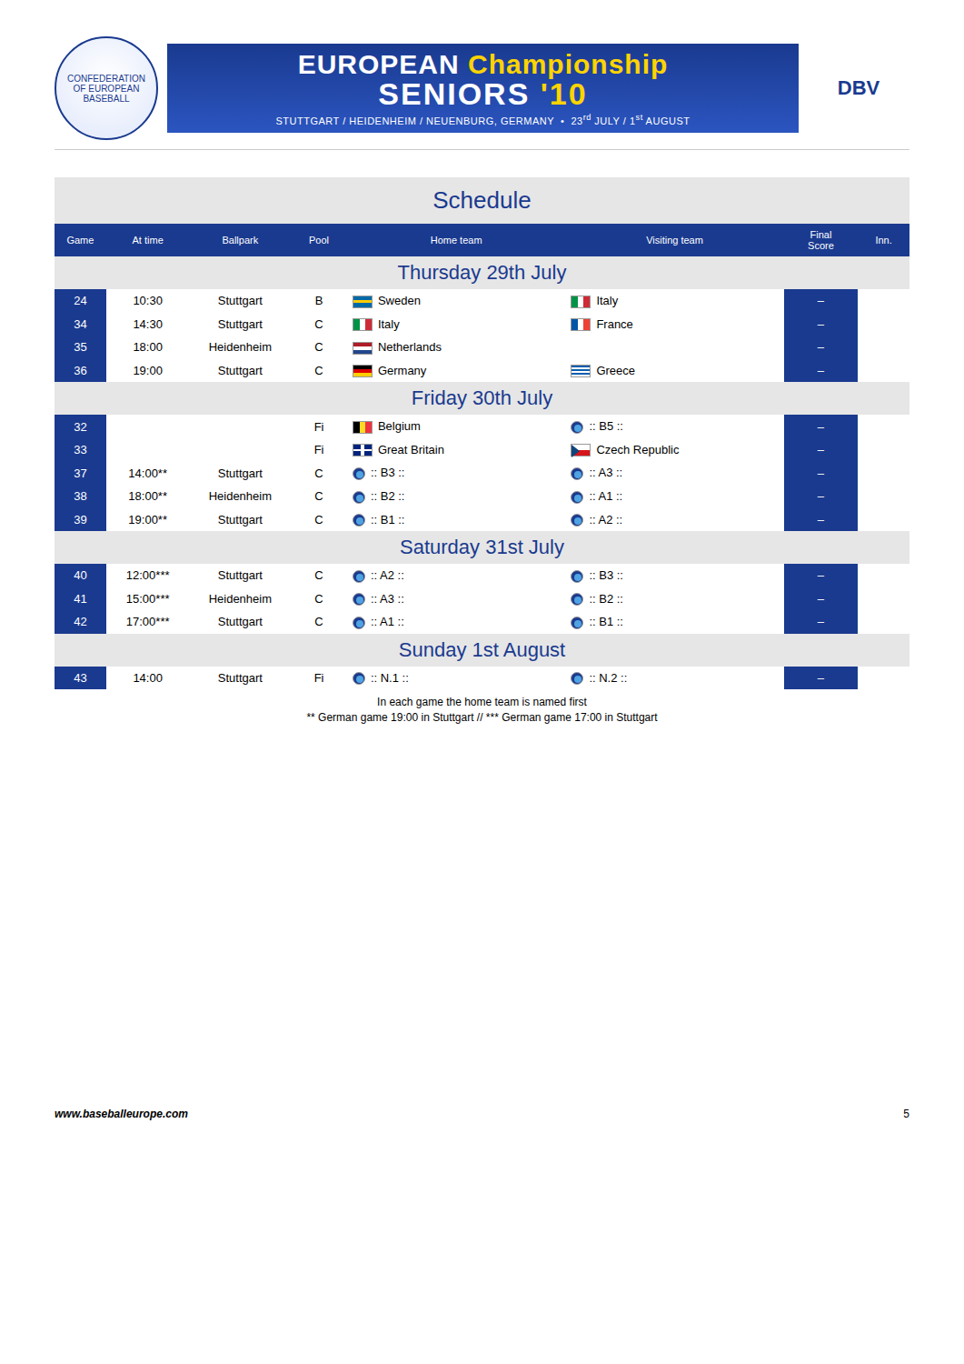CONFEDERATION
OF EUROPEAN
BASEBALL
EUROPEAN Championship
SENIORS '10
STUTTGART / HEIDENHEIM / NEUENBURG, GERMANY • 23rd JULY / 1st AUGUST
DBV
Schedule
| Game | At time | Ballpark | Pool | Home team | Visiting team | Final Score | Inn. |
| --- | --- | --- | --- | --- | --- | --- | --- |
| Thursday 29th July |
| 24 | 10:30 | Stuttgart | B | Sweden | Italy | – | |
| 34 | 14:30 | Stuttgart | C | Italy | France | – | |
| 35 | 18:00 | Heidenheim | C | Netherlands | | – | |
| 36 | 19:00 | Stuttgart | C | Germany | Greece | – | |
| Friday 30th July |
| 32 | | | Fi | Belgium | :: B5 :: | – | |
| 33 | | | Fi | Great Britain | Czech Republic | – | |
| 37 | 14:00** | Stuttgart | C | :: B3 :: | :: A3 :: | – | |
| 38 | 18:00** | Heidenheim | C | :: B2 :: | :: A1 :: | – | |
| 39 | 19:00** | Stuttgart | C | :: B1 :: | :: A2 :: | – | |
| Saturday 31st July |
| 40 | 12:00*** | Stuttgart | C | :: A2 :: | :: B3 :: | – | |
| 41 | 15:00*** | Heidenheim | C | :: A3 :: | :: B2 :: | – | |
| 42 | 17:00*** | Stuttgart | C | :: A1 :: | :: B1 :: | – | |
| Sunday 1st August |
| 43 | 14:00 | Stuttgart | Fi | :: N.1 :: | :: N.2 :: | – | |
In each game the home team is named first
** German game 19:00 in Stuttgart // *** German game 17:00 in Stuttgart
www.baseballeurope.com 5